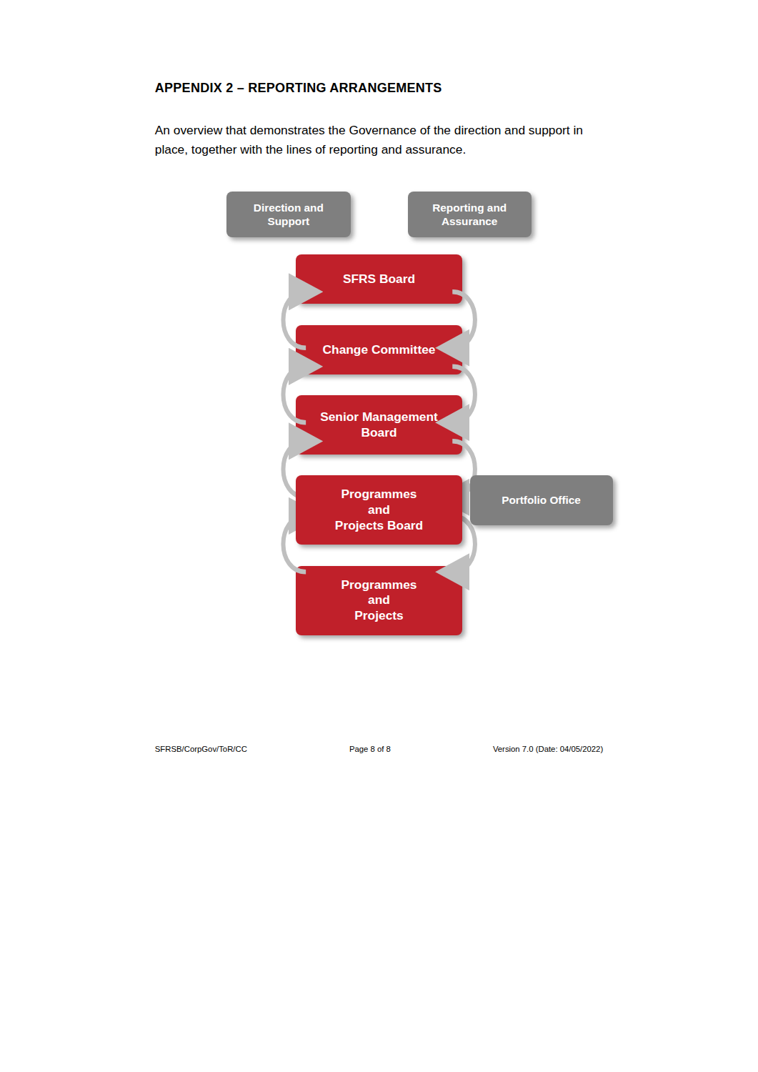APPENDIX 2 – REPORTING ARRANGEMENTS
An overview that demonstrates the Governance of the direction and support in place, together with the lines of reporting and assurance.
Direction and
Support
Reporting and
Assurance
SFRS Board
Change Committee
Senior Management
Board
Programmes
and
Projects Board
Portfolio Office
Programmes
and
Projects
SFRSB/CorpGov/ToR/CC Page 8 of 8 Version 7.0 (Date: 04/05/2022)